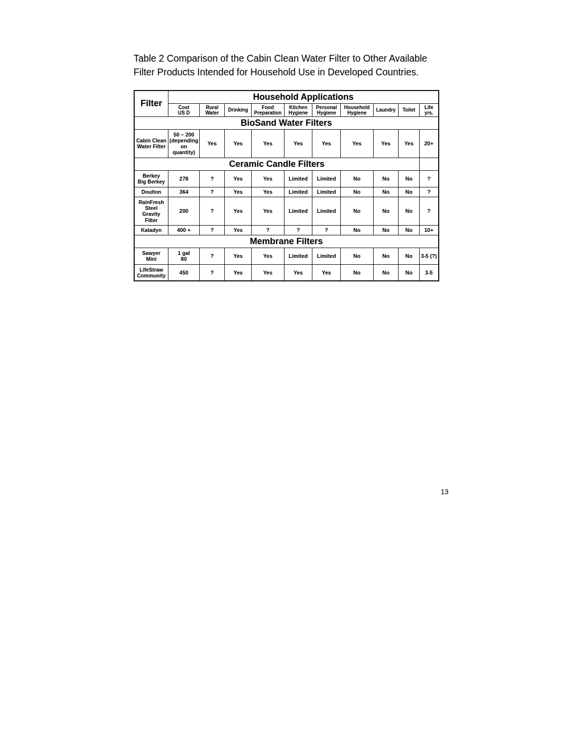Table 2 Comparison of the Cabin Clean Water Filter to Other Available Filter Products Intended for Household Use in Developed Countries.
| Filter | Household Applications |
| Cost US D | Rural Water | Drinking | Food Preparation | Kitchen Hygiene | Personal Hygiene | Household Hygiene | Laundry | Toilet | Life yrs. |
| BioSand Water Filters |
| Cabin Clean Water Filter | 50 – 200 (depending on quantity) | Yes | Yes | Yes | Yes | Yes | Yes | Yes | Yes | 20+ |
| Ceramic Candle Filters | |
| Berkey Big Berkey | 278 | ? | Yes | Yes | Limited | Limited | No | No | No | ? |
| Doulton | 364 | ? | Yes | Yes | Limited | Limited | No | No | No | ? |
| RainFresh Steel Gravity Filter | 200 | ? | Yes | Yes | Limited | Limited | No | No | No | ? |
| Katadyn | 400 + | ? | Yes | ? | ? | ? | No | No | No | 10+ |
| Membrane Filters |
| Sawyer Mini | 1 gal 80 | ? | Yes | Yes | Limited | Limited | No | No | No | 3-5 (?) |
| LifeStraw Community | 450 | ? | Yes | Yes | Yes | Yes | No | No | No | 3-5 |
13